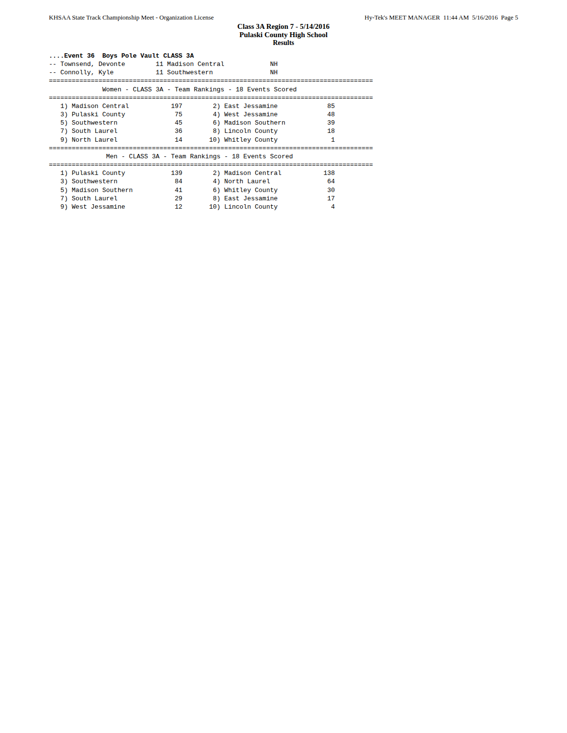KHSAA State Track Championship Meet - Organization License Hy-Tek's MEET MANAGER 11:44 AM 5/16/2016 Page 5
Class 3A Region 7 - 5/14/2016
Pulaski County High School
Results
....Event 36  Boys Pole Vault CLASS 3A
-- Townsend, Devonte        11 Madison Central            NH
-- Connolly, Kyle           11 Southwestern               NH
=====================================================================================
              Women - CLASS 3A - Team Rankings - 18 Events Scored
=====================================================================================
   1) Madison Central           197        2) East Jessamine             85
   3) Pulaski County             75        4) West Jessamine             48
   5) Southwestern               45        6) Madison Southern           39
   7) South Laurel               36        8) Lincoln County             18
   9) North Laurel               14       10) Whitley County              1
=====================================================================================
               Men - CLASS 3A - Team Rankings - 18 Events Scored
=====================================================================================
   1) Pulaski County            139        2) Madison Central           138
   3) Southwestern               84        4) North Laurel               64
   5) Madison Southern           41        6) Whitley County             30
   7) South Laurel               29        8) East Jessamine             17
   9) West Jessamine             12       10) Lincoln County              4